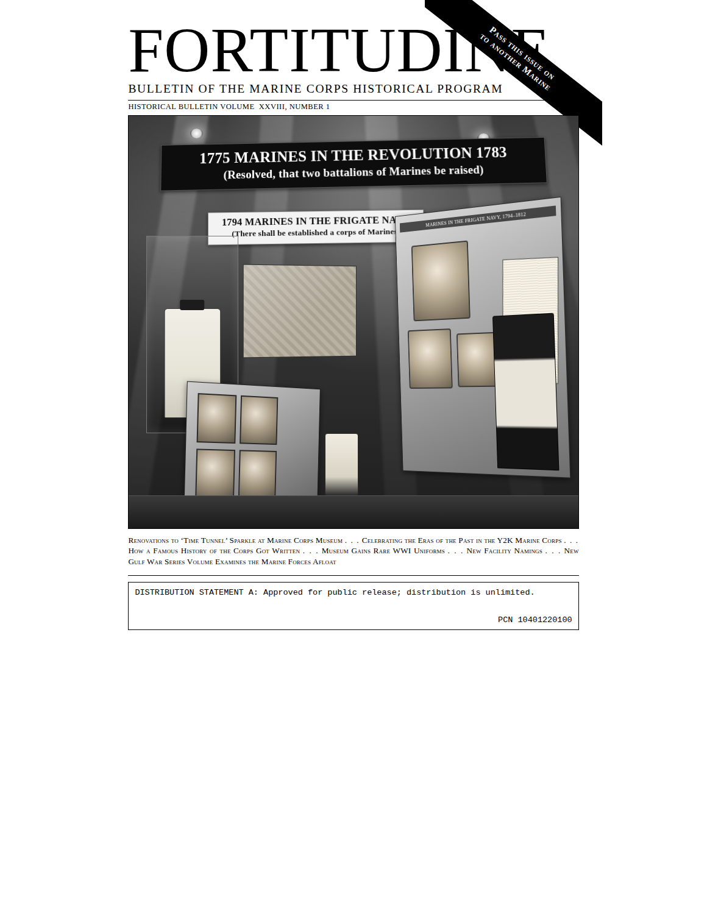FORTITUDINE
BULLETIN OF THE MARINE CORPS HISTORICAL PROGRAM
HISTORICAL BULLETIN VOLUME XXVIII, NUMBER 1 1999
Pass this issue on to another Marine
1775 MARINES IN THE REVOLUTION 1783
(Resolved, that two battalions of Marines be raised)
1794 MARINES IN THE FRIGATE NAVY
(There shall be established a corps of Marines)
MARINES IN THE FRIGATE NAVY, 1794–1812
Renovations to ‘Time Tunnel’ Sparkle at Marine Corps Museum . . . Celebrating the Eras of the Past in the Y2K Marine Corps . . . How a Famous History of the Corps Got Written . . . Museum Gains Rare WWI Uniforms . . . New Facility Namings . . . New Gulf War Series Volume Examines the Marine Forces Afloat
DISTRIBUTION STATEMENT A: Approved for public release; distribution is unlimited. PCN 10401220100